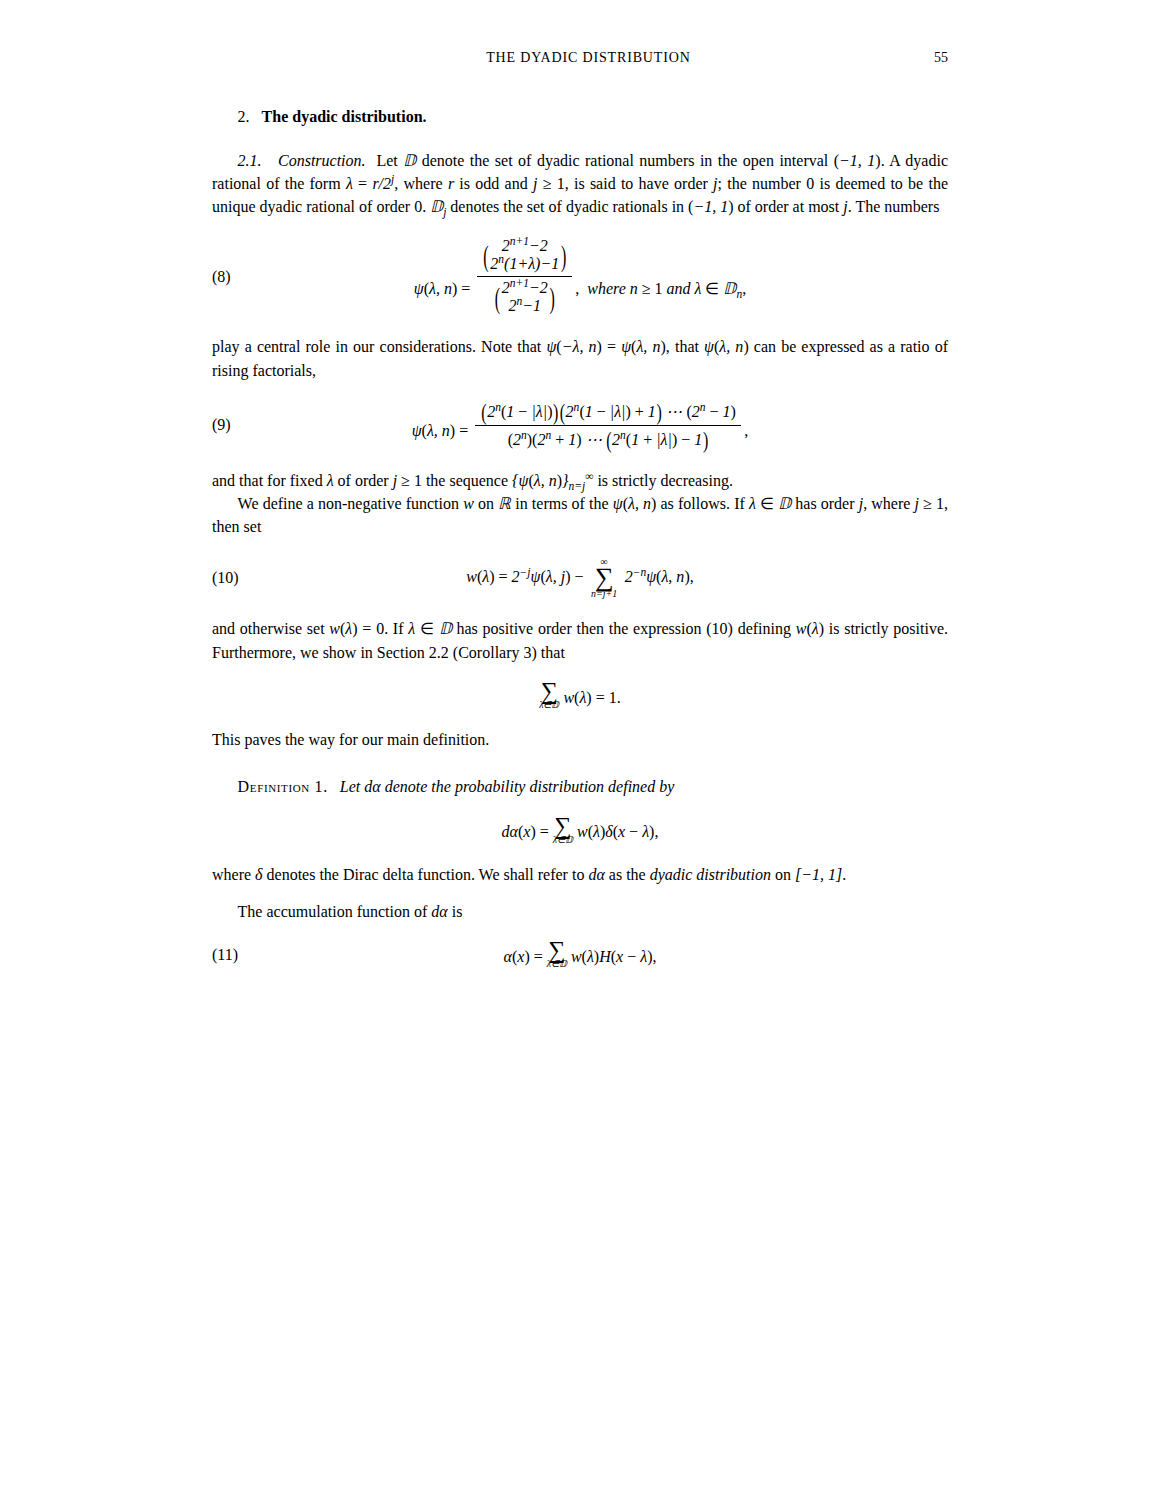THE DYADIC DISTRIBUTION 55
2. The dyadic distribution.
2.1. Construction. Let 𝔻 denote the set of dyadic rational numbers in the open interval (−1, 1). A dyadic rational of the form λ = r/2j, where r is odd and j ≥ 1, is said to have order j; the number 0 is deemed to be the unique dyadic rational of order 0. 𝔻j denotes the set of dyadic rationals in (−1, 1) of order at most j. The numbers
(8) ψ(λ, n) = 2n+1−22n(1+λ)−1 2n+1−22n−1 , where n ≥ 1 and λ ∈ 𝔻n,
play a central role in our considerations. Note that ψ(−λ, n) = ψ(λ, n), that ψ(λ, n) can be expressed as a ratio of rising factorials,
(9) ψ(λ, n) = (2n(1 − |λ|))(2n(1 − |λ|) + 1) ⋯ (2n − 1) (2n)(2n + 1) ⋯ (2n(1 + |λ|) − 1) ,
and that for fixed λ of order j ≥ 1 the sequence {ψ(λ, n)}n=j∞ is strictly decreasing.
We define a non-negative function w on ℝ in terms of the ψ(λ, n) as follows. If λ ∈ 𝔻 has order j, where j ≥ 1, then set
(10) w(λ) = 2−jψ(λ, j) − ∞ ∑ n=j+1 2−nψ(λ, n),
and otherwise set w(λ) = 0. If λ ∈ 𝔻 has positive order then the expression (10) defining w(λ) is strictly positive. Furthermore, we show in Section 2.2 (Corollary 3) that
∑ λ∈𝔻 w(λ) = 1.
This paves the way for our main definition.
Definition 1. Let dα denote the probability distribution defined by
dα(x) = ∑ λ∈𝔻 w(λ) δ(x − λ),
where δ denotes the Dirac delta function. We shall refer to dα as the dyadic distribution on [−1, 1].
The accumulation function of dα is
(11) α(x) = ∑ λ∈𝔻 w(λ) H(x − λ),